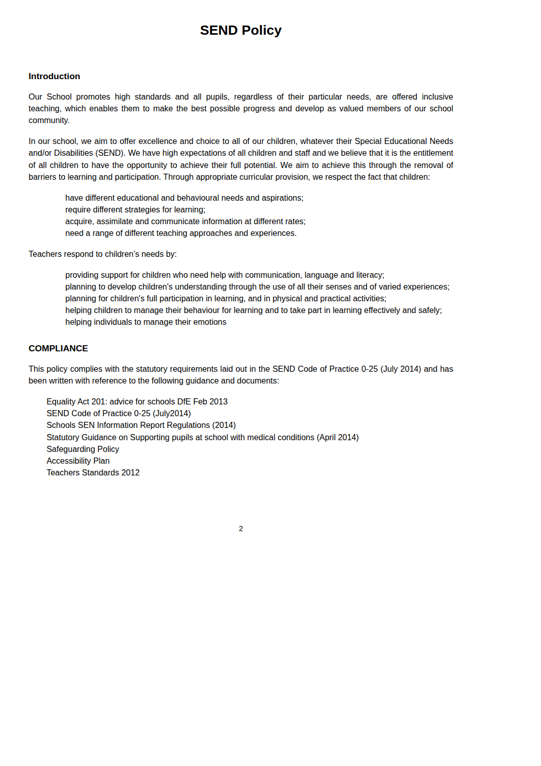SEND Policy
Introduction
Our School promotes high standards and all pupils, regardless of their particular needs, are offered inclusive teaching, which enables them to make the best possible progress and develop as valued members of our school community.
In our school, we aim to offer excellence and choice to all of our children, whatever their Special Educational Needs and/or Disabilities (SEND). We have high expectations of all children and staff and we believe that it is the entitlement of all children to have the opportunity to achieve their full potential. We aim to achieve this through the removal of barriers to learning and participation. Through appropriate curricular provision, we respect the fact that children:
have different educational and behavioural needs and aspirations;
require different strategies for learning;
acquire, assimilate and communicate information at different rates;
need a range of different teaching approaches and experiences.
Teachers respond to children’s needs by:
providing support for children who need help with communication, language and literacy;
planning to develop children's understanding through the use of all their senses and of varied experiences;
planning for children's full participation in learning, and in physical and practical activities;
helping children to manage their behaviour for learning and to take part in learning effectively and safely;
helping individuals to manage their emotions
Compliance
This policy complies with the statutory requirements laid out in the SEND Code of Practice 0-25 (July 2014) and has been written with reference to the following guidance and documents:
Equality Act 201: advice for schools DfE Feb 2013
SEND Code of Practice 0-25 (July2014)
Schools SEN Information Report Regulations (2014)
Statutory Guidance on Supporting pupils at school with medical conditions (April 2014)
Safeguarding Policy
Accessibility Plan
Teachers Standards 2012
2